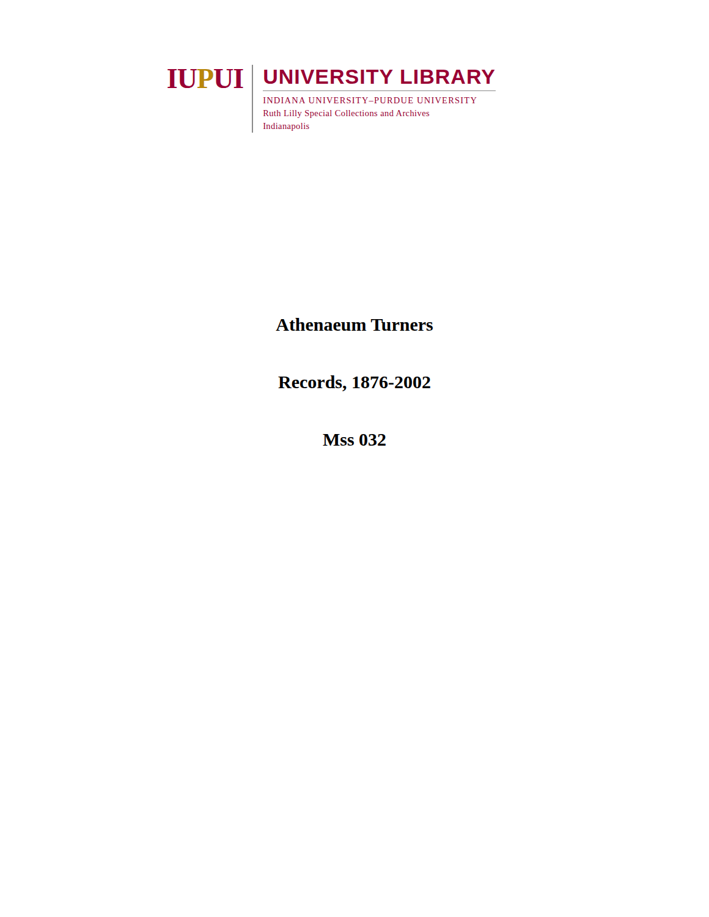IU PUI
UNIVERSITY LIBRARY
INDIANA UNIVERSITY–PURDUE UNIVERSITY
Ruth Lilly Special Collections and Archives
Indianapolis
Athenaeum Turners
Records, 1876-2002
Mss 032